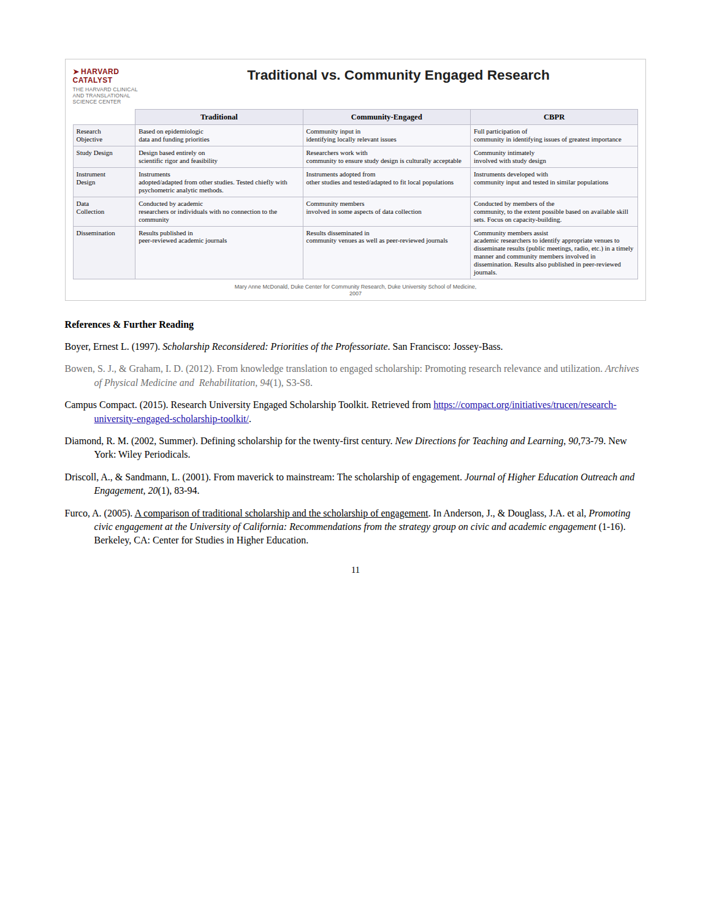➤HARVARD
CATALYST
THE HARVARD CLINICAL
AND TRANSLATIONAL
SCIENCE CENTER
Traditional vs. Community Engaged Research
| | Traditional | Community-Engaged | CBPR |
| --- | --- | --- | --- |
| Research Objective | Based on epidemiologic data and funding priorities | Community input in identifying locally relevant issues | Full participation of community in identifying issues of greatest importance |
| Study Design | Design based entirely on scientific rigor and feasibility | Researchers work with community to ensure study design is culturally acceptable | Community intimately involved with study design |
| Instrument Design | Instruments adopted/adapted from other studies. Tested chiefly with psychometric analytic methods. | Instruments adopted from other studies and tested/adapted to fit local populations | Instruments developed with community input and tested in similar populations |
| Data Collection | Conducted by academic researchers or individuals with no connection to the community | Community members involved in some aspects of data collection | Conducted by members of the community, to the extent possible based on available skill sets. Focus on capacity-building. |
| Dissemination | Results published in peer-reviewed academic journals | Results disseminated in community venues as well as peer-reviewed journals | Community members assist academic researchers to identify appropriate venues to disseminate results (public meetings, radio, etc.) in a timely manner and community members involved in dissemination. Results also published in peer-reviewed journals. |
Mary Anne McDonald, Duke Center for Community Research, Duke University School of Medicine,
2007
References & Further Reading
Boyer, Ernest L. (1997). Scholarship Reconsidered: Priorities of the Professoriate. San Francisco: Jossey-Bass.
Bowen, S. J., & Graham, I. D. (2012). From knowledge translation to engaged scholarship: Promoting research relevance and utilization. Archives of Physical Medicine and Rehabilitation, 94(1), S3-S8.
Campus Compact. (2015). Research University Engaged Scholarship Toolkit. Retrieved from https://compact.org/initiatives/trucen/research-university-engaged-scholarship-toolkit/.
Diamond, R. M. (2002, Summer). Defining scholarship for the twenty-first century. New Directions for Teaching and Learning, 90,73-79. New York: Wiley Periodicals.
Driscoll, A., & Sandmann, L. (2001). From maverick to mainstream: The scholarship of engagement. Journal of Higher Education Outreach and Engagement, 20(1), 83-94.
Furco, A. (2005). A comparison of traditional scholarship and the scholarship of engagement. In Anderson, J., & Douglass, J.A. et al, Promoting civic engagement at the University of California: Recommendations from the strategy group on civic and academic engagement (1-16). Berkeley, CA: Center for Studies in Higher Education.
11